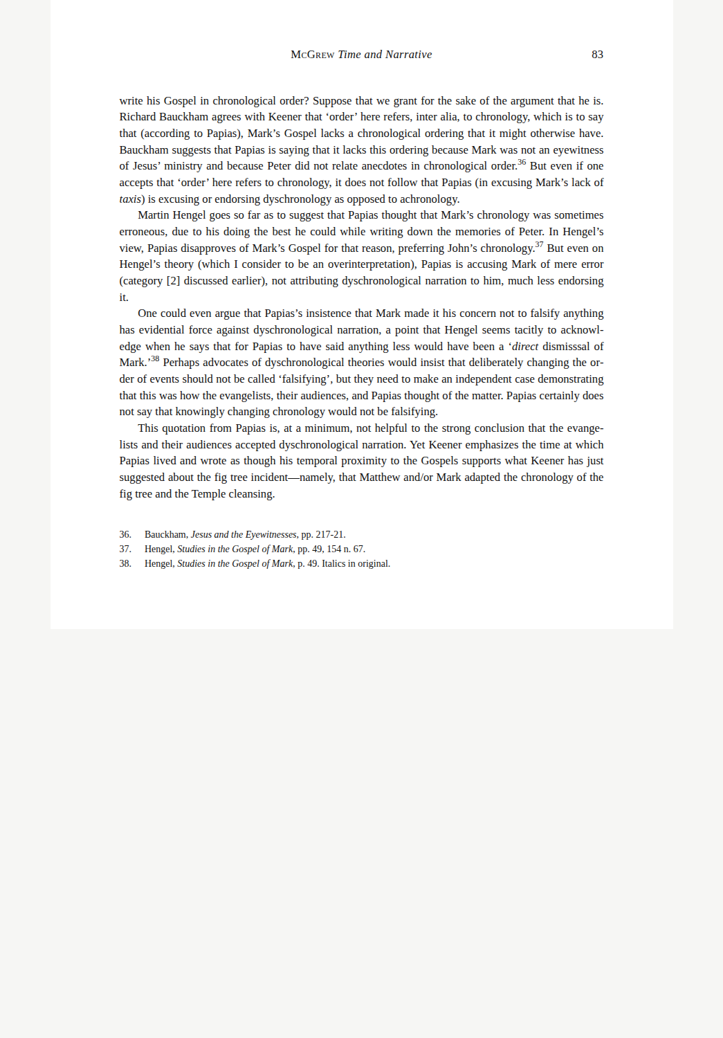McGrew Time and Narrative 83
write his Gospel in chronological order? Suppose that we grant for the sake of the argument that he is. Richard Bauckham agrees with Keener that ‘order’ here refers, inter alia, to chronology, which is to say that (according to Papias), Mark’s Gospel lacks a chronological ordering that it might otherwise have. Bauckham suggests that Papias is saying that it lacks this ordering because Mark was not an eyewitness of Jesus’ ministry and because Peter did not relate anecdotes in chronological order.36 But even if one accepts that ‘order’ here refers to chronology, it does not follow that Papias (in excusing Mark’s lack of taxis) is excusing or endorsing dyschronology as opposed to achronology.
Martin Hengel goes so far as to suggest that Papias thought that Mark’s chronology was sometimes erroneous, due to his doing the best he could while writing down the memories of Peter. In Hengel’s view, Papias disapproves of Mark’s Gospel for that reason, preferring John’s chronology.37 But even on Hengel’s theory (which I consider to be an overinterpretation), Papias is accusing Mark of mere error (category [2] discussed earlier), not attributing dyschronological narration to him, much less endorsing it.
One could even argue that Papias’s insistence that Mark made it his concern not to falsify anything has evidential force against dyschronological narration, a point that Hengel seems tacitly to acknowledge when he says that for Papias to have said anything less would have been a ‘direct dismisssal of Mark.’38 Perhaps advocates of dyschronological theories would insist that deliberately changing the order of events should not be called ‘falsifying’, but they need to make an independent case demonstrating that this was how the evangelists, their audiences, and Papias thought of the matter. Papias certainly does not say that knowingly changing chronology would not be falsifying.
This quotation from Papias is, at a minimum, not helpful to the strong conclusion that the evangelists and their audiences accepted dyschronological narration. Yet Keener emphasizes the time at which Papias lived and wrote as though his temporal proximity to the Gospels supports what Keener has just suggested about the fig tree incident—namely, that Matthew and/or Mark adapted the chronology of the fig tree and the Temple cleansing.
36. Bauckham, Jesus and the Eyewitnesses, pp. 217-21.
37. Hengel, Studies in the Gospel of Mark, pp. 49, 154 n. 67.
38. Hengel, Studies in the Gospel of Mark, p. 49. Italics in original.